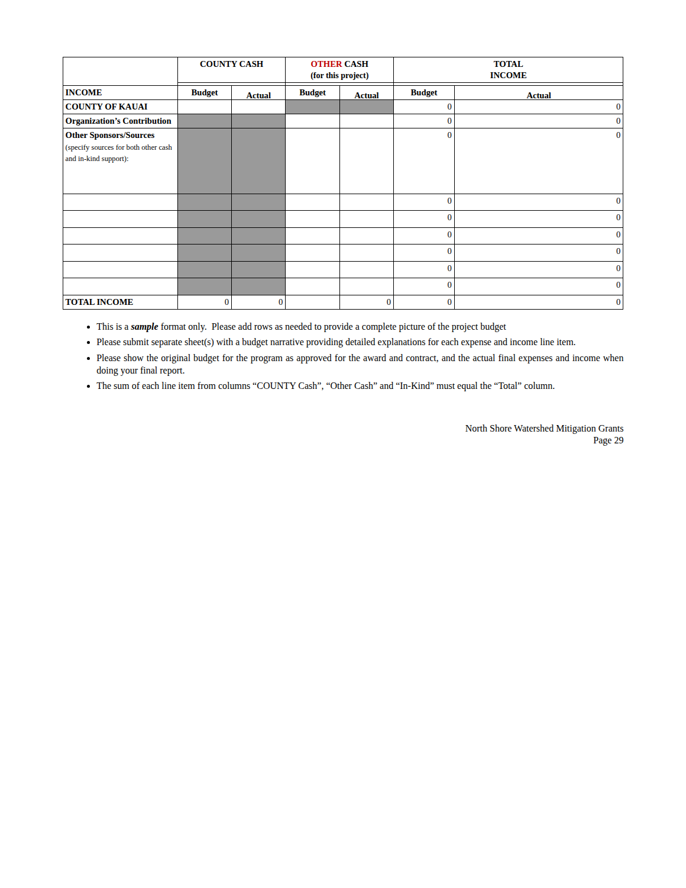| | COUNTY CASH | OTHER CASH (for this project) | TOTAL INCOME |
| --- | --- | --- | --- |
| INCOME | Budget | Actual | Budget | Actual | Budget | Actual |
| COUNTY OF KAUAI | | | | | 0 | 0 |
| Organization’s Contribution | | | | | 0 | 0 |
| Other Sponsors/Sources (specify sources for both other cash and in-kind support): | | | | | 0 | 0 |
| | | | | | 0 | 0 |
| | | | | | 0 | 0 |
| | | | | | 0 | 0 |
| | | | | | 0 | 0 |
| | | | | | 0 | 0 |
| | | | | | 0 | 0 |
| TOTAL INCOME | 0 | 0 | | 0 | 0 | 0 |
This is a sample format only. Please add rows as needed to provide a complete picture of the project budget
Please submit separate sheet(s) with a budget narrative providing detailed explanations for each expense and income line item.
Please show the original budget for the program as approved for the award and contract, and the actual final expenses and income when doing your final report.
The sum of each line item from columns “COUNTY Cash”, “Other Cash” and “In-Kind” must equal the “Total” column.
North Shore Watershed Mitigation Grants
Page 29